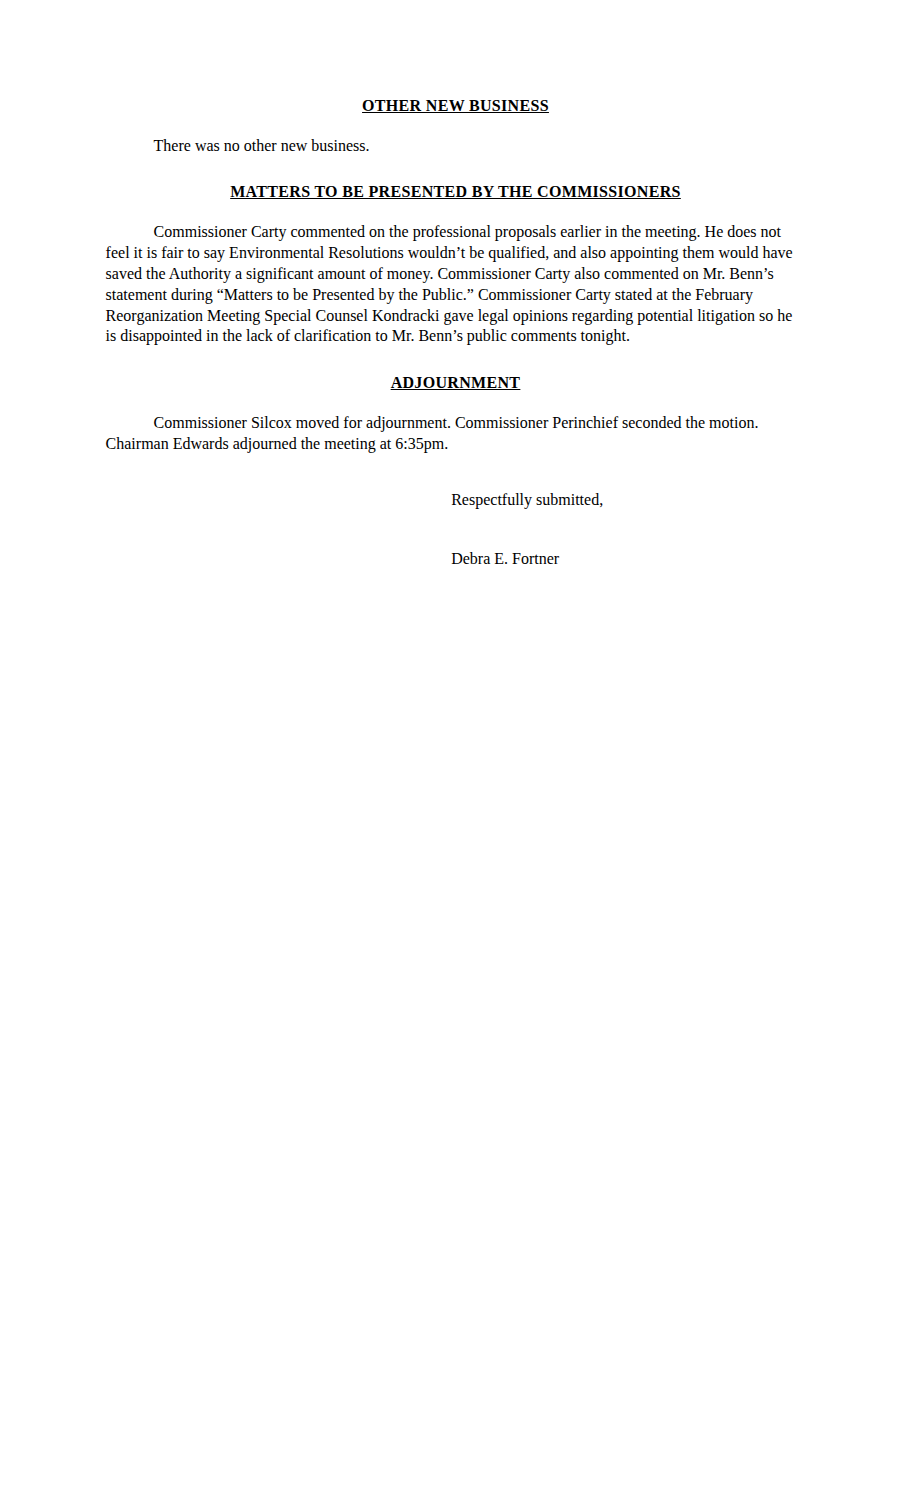OTHER NEW BUSINESS
There was no other new business.
MATTERS TO BE PRESENTED BY THE COMMISSIONERS
Commissioner Carty commented on the professional proposals earlier in the meeting. He does not feel it is fair to say Environmental Resolutions wouldn’t be qualified, and also appointing them would have saved the Authority a significant amount of money. Commissioner Carty also commented on Mr. Benn’s statement during “Matters to be Presented by the Public.” Commissioner Carty stated at the February Reorganization Meeting Special Counsel Kondracki gave legal opinions regarding potential litigation so he is disappointed in the lack of clarification to Mr. Benn’s public comments tonight.
ADJOURNMENT
Commissioner Silcox moved for adjournment. Commissioner Perinchief seconded the motion. Chairman Edwards adjourned the meeting at 6:35pm.
Respectfully submitted,
Debra E. Fortner